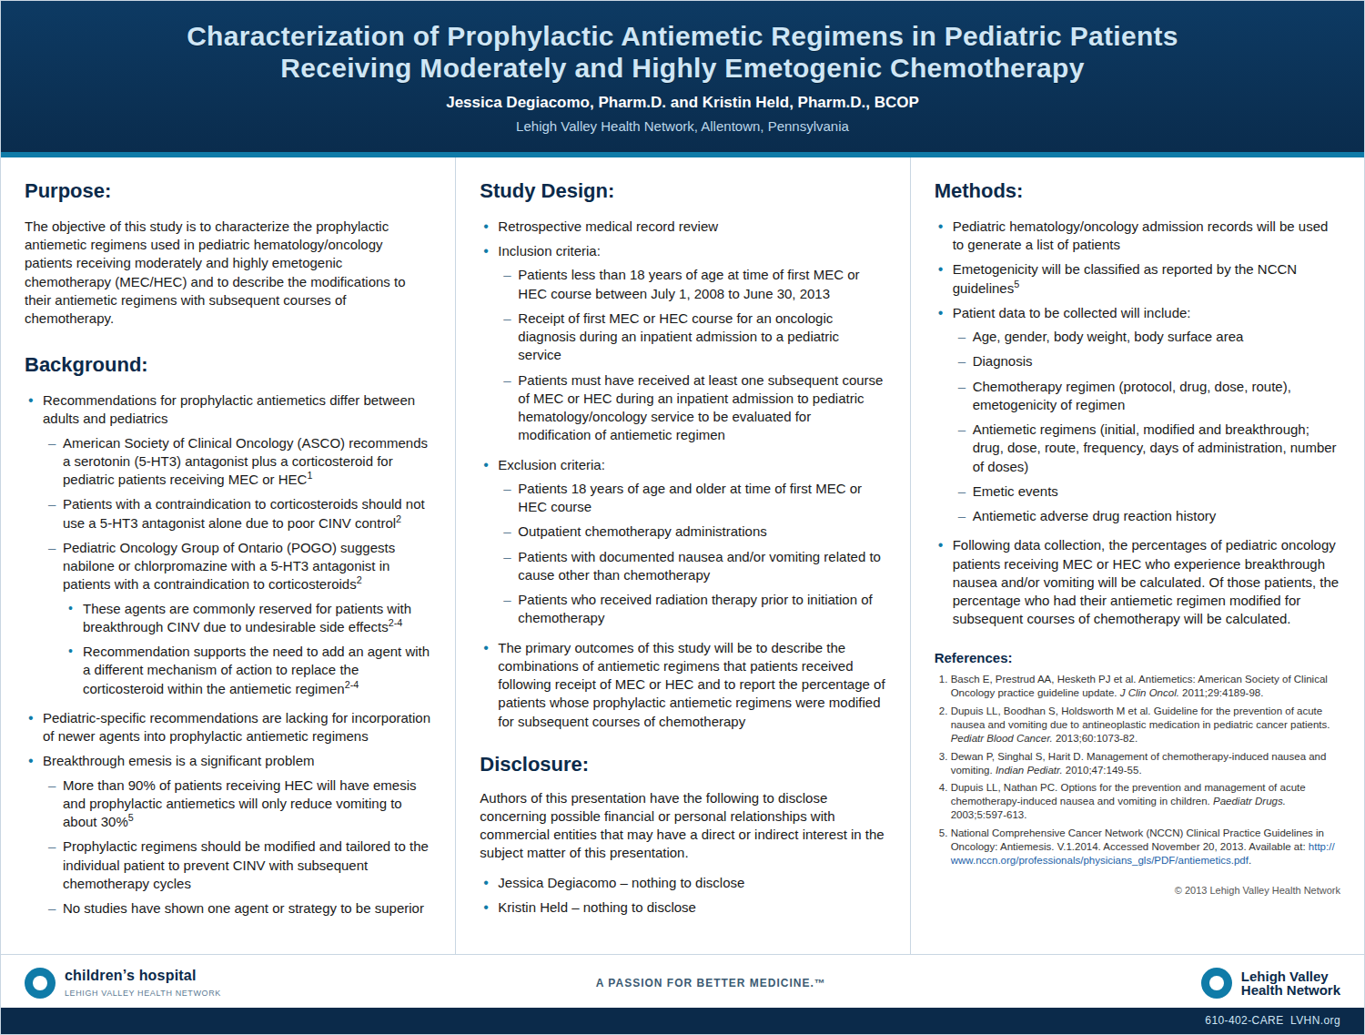Characterization of Prophylactic Antiemetic Regimens in Pediatric Patients
Receiving Moderately and Highly Emetogenic Chemotherapy
Jessica Degiacomo, Pharm.D. and Kristin Held, Pharm.D., BCOP
Lehigh Valley Health Network, Allentown, Pennsylvania
Purpose:
The objective of this study is to characterize the prophylactic antiemetic regimens used in pediatric hematology/oncology patients receiving moderately and highly emetogenic chemotherapy (MEC/HEC) and to describe the modifications to their antiemetic regimens with subsequent courses of chemotherapy.
Background:
Recommendations for prophylactic antiemetics differ between adults and pediatrics
American Society of Clinical Oncology (ASCO) recommends a serotonin (5-HT3) antagonist plus a corticosteroid for pediatric patients receiving MEC or HEC1
Patients with a contraindication to corticosteroids should not use a 5-HT3 antagonist alone due to poor CINV control2
Pediatric Oncology Group of Ontario (POGO) suggests nabilone or chlorpromazine with a 5-HT3 antagonist in patients with a contraindication to corticosteroids2
These agents are commonly reserved for patients with breakthrough CINV due to undesirable side effects2-4
Recommendation supports the need to add an agent with a different mechanism of action to replace the corticosteroid within the antiemetic regimen2-4
Pediatric-specific recommendations are lacking for incorporation of newer agents into prophylactic antiemetic regimens
Breakthrough emesis is a significant problem
More than 90% of patients receiving HEC will have emesis and prophylactic antiemetics will only reduce vomiting to about 30%5
Prophylactic regimens should be modified and tailored to the individual patient to prevent CINV with subsequent chemotherapy cycles
No studies have shown one agent or strategy to be superior
Study Design:
Retrospective medical record review
Inclusion criteria:
Patients less than 18 years of age at time of first MEC or HEC course between July 1, 2008 to June 30, 2013
Receipt of first MEC or HEC course for an oncologic diagnosis during an inpatient admission to a pediatric service
Patients must have received at least one subsequent course of MEC or HEC during an inpatient admission to pediatric hematology/oncology service to be evaluated for modification of antiemetic regimen
Exclusion criteria:
Patients 18 years of age and older at time of first MEC or HEC course
Outpatient chemotherapy administrations
Patients with documented nausea and/or vomiting related to cause other than chemotherapy
Patients who received radiation therapy prior to initiation of chemotherapy
The primary outcomes of this study will be to describe the combinations of antiemetic regimens that patients received following receipt of MEC or HEC and to report the percentage of patients whose prophylactic antiemetic regimens were modified for subsequent courses of chemotherapy
Disclosure:
Authors of this presentation have the following to disclose concerning possible financial or personal relationships with commercial entities that may have a direct or indirect interest in the subject matter of this presentation.
Jessica Degiacomo – nothing to disclose
Kristin Held – nothing to disclose
Methods:
Pediatric hematology/oncology admission records will be used to generate a list of patients
Emetogenicity will be classified as reported by the NCCN guidelines5
Patient data to be collected will include:
Age, gender, body weight, body surface area
Diagnosis
Chemotherapy regimen (protocol, drug, dose, route), emetogenicity of regimen
Antiemetic regimens (initial, modified and breakthrough; drug, dose, route, frequency, days of administration, number of doses)
Emetic events
Antiemetic adverse drug reaction history
Following data collection, the percentages of pediatric oncology patients receiving MEC or HEC who experience breakthrough nausea and/or vomiting will be calculated. Of those patients, the percentage who had their antiemetic regimen modified for subsequent courses of chemotherapy will be calculated.
References:
Basch E, Prestrud AA, Hesketh PJ et al. Antiemetics: American Society of Clinical Oncology practice guideline update. J Clin Oncol. 2011;29:4189-98.
Dupuis LL, Boodhan S, Holdsworth M et al. Guideline for the prevention of acute nausea and vomiting due to antineoplastic medication in pediatric cancer patients. Pediatr Blood Cancer. 2013;60:1073-82.
Dewan P, Singhal S, Harit D. Management of chemotherapy-induced nausea and vomiting. Indian Pediatr. 2010;47:149-55.
Dupuis LL, Nathan PC. Options for the prevention and management of acute chemotherapy-induced nausea and vomiting in children. Paediatr Drugs. 2003;5:597-613.
National Comprehensive Cancer Network (NCCN) Clinical Practice Guidelines in Oncology: Antiemesis. V.1.2014. Accessed November 20, 2013. Available at: http://www.nccn.org/professionals/physicians_gls/PDF/antiemetics.pdf.
© 2013 Lehigh Valley Health Network
children’s hospital
Lehigh Valley Health Network
A Passion for Better Medicine.™
Lehigh Valley
Health Network
610-402-CARE LVHN.org